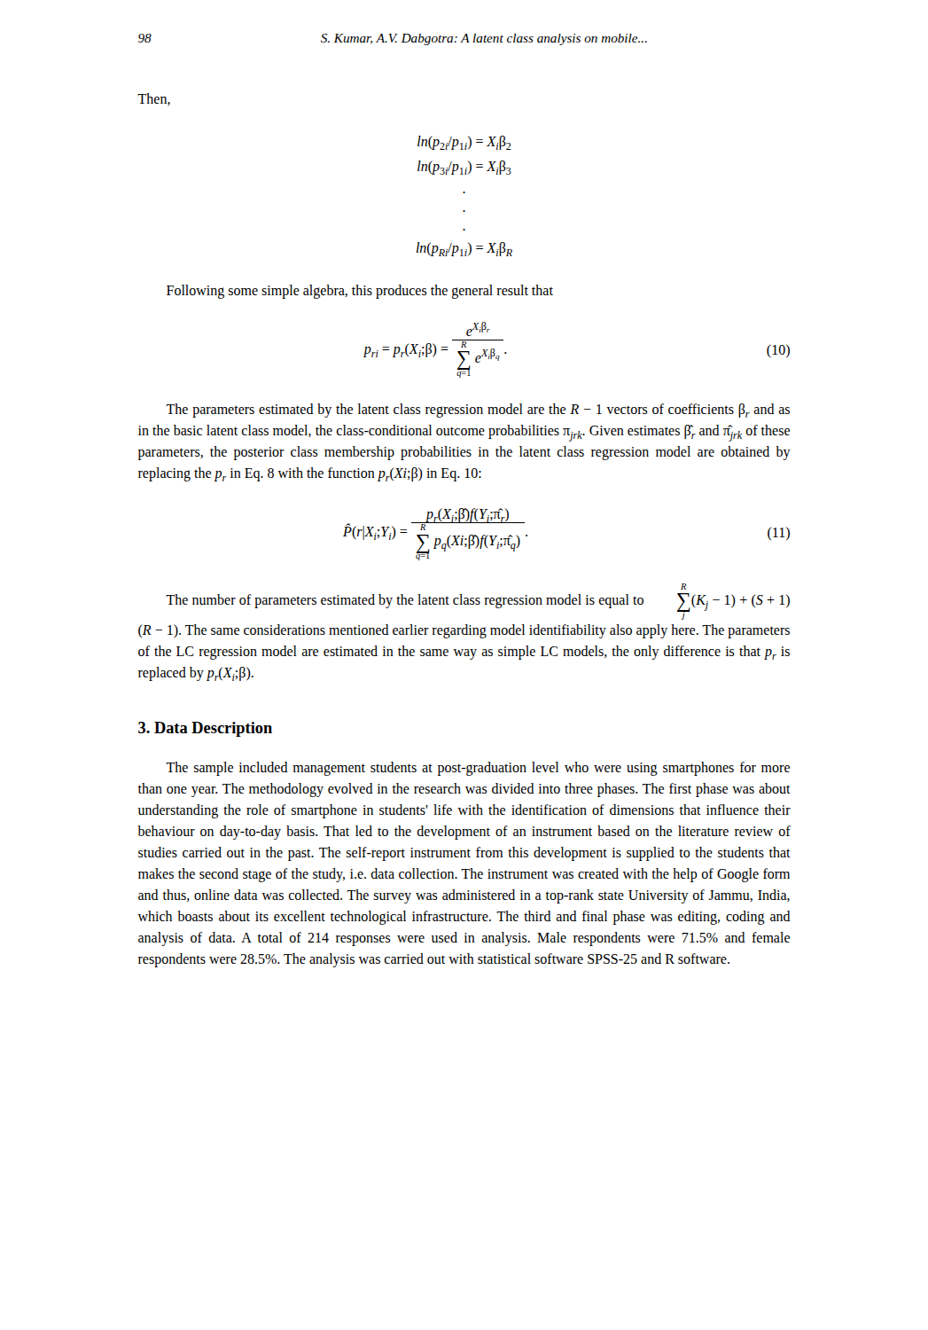98 S. Kumar, A.V. Dabgotra: A latent class analysis on mobile...
Then,
ln(p2i/p1i) = Xiβ2
ln(p3i/p1i) = Xiβ3
.
.
.
ln(pRi/p1i) = XiβR
Following some simple algebra, this produces the general result that
pri = pr(Xi;β) = eXiβr R∑q=1 eXiβq .
(10)
The parameters estimated by the latent class regression model are the R − 1 vectors of coefficients βr and as in the basic latent class model, the class-conditional outcome probabilities πjrk. Given estimates β̂r and π̂jrk of these parameters, the posterior class membership probabilities in the latent class regression model are obtained by replacing the pr in Eq. 8 with the function pr(Xi;β) in Eq. 10:
P̂(r|Xi;Yi) = pr(Xi;β̂)f(Yi;π̂r) R∑q=1 pq(Xi;β̂)f(Yi;π̂q) .
(11)
The number of parameters estimated by the latent class regression model is equal to R∑j(Kj − 1) + (S + 1)(R − 1). The same considerations mentioned earlier regarding model identifiability also apply here. The parameters of the LC regression model are estimated in the same way as simple LC models, the only difference is that pr is replaced by pr(Xi;β).
3. Data Description
The sample included management students at post-graduation level who were using smartphones for more than one year. The methodology evolved in the research was divided into three phases. The first phase was about understanding the role of smartphone in students' life with the identification of dimensions that influence their behaviour on day-to-day basis. That led to the development of an instrument based on the literature review of studies carried out in the past. The self-report instrument from this development is supplied to the students that makes the second stage of the study, i.e. data collection. The instrument was created with the help of Google form and thus, online data was collected. The survey was administered in a top-rank state University of Jammu, India, which boasts about its excellent technological infrastructure. The third and final phase was editing, coding and analysis of data. A total of 214 responses were used in analysis. Male respondents were 71.5% and female respondents were 28.5%. The analysis was carried out with statistical software SPSS-25 and R software.